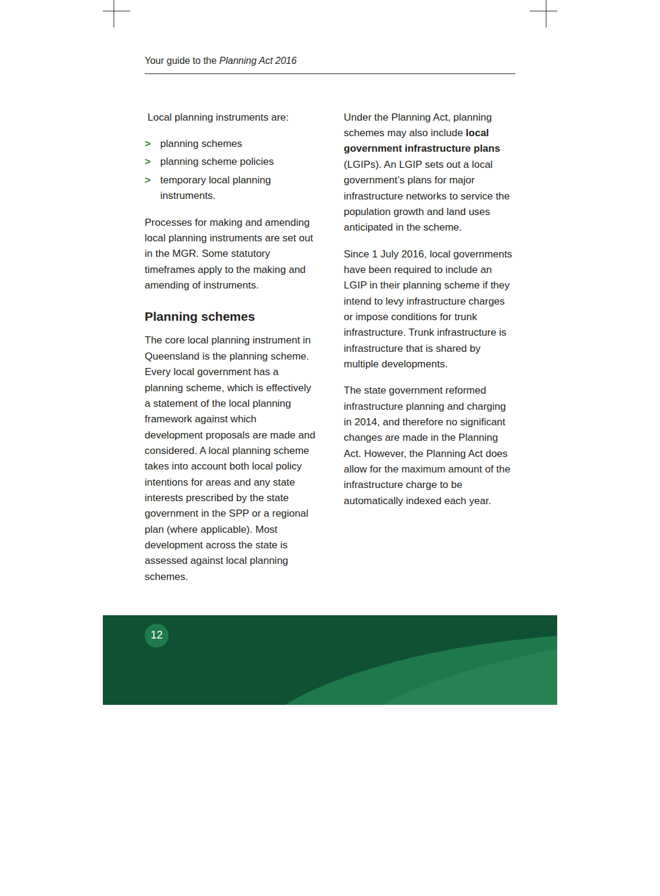Your guide to the Planning Act 2016
Local planning instruments are:
planning schemes
planning scheme policies
temporary local planning instruments.
Processes for making and amending local planning instruments are set out in the MGR. Some statutory timeframes apply to the making and amending of instruments.
Planning schemes
The core local planning instrument in Queensland is the planning scheme. Every local government has a planning scheme, which is effectively a statement of the local planning framework against which development proposals are made and considered. A local planning scheme takes into account both local policy intentions for areas and any state interests prescribed by the state government in the SPP or a regional plan (where applicable). Most development across the state is assessed against local planning schemes.
Under the Planning Act, planning schemes may also include local government infrastructure plans (LGIPs). An LGIP sets out a local government’s plans for major infrastructure networks to service the population growth and land uses anticipated in the scheme.
Since 1 July 2016, local governments have been required to include an LGIP in their planning scheme if they intend to levy infrastructure charges or impose conditions for trunk infrastructure. Trunk infrastructure is infrastructure that is shared by multiple developments.
The state government reformed infrastructure planning and charging in 2014, and therefore no significant changes are made in the Planning Act. However, the Planning Act does allow for the maximum amount of the infrastructure charge to be automatically indexed each year.
12